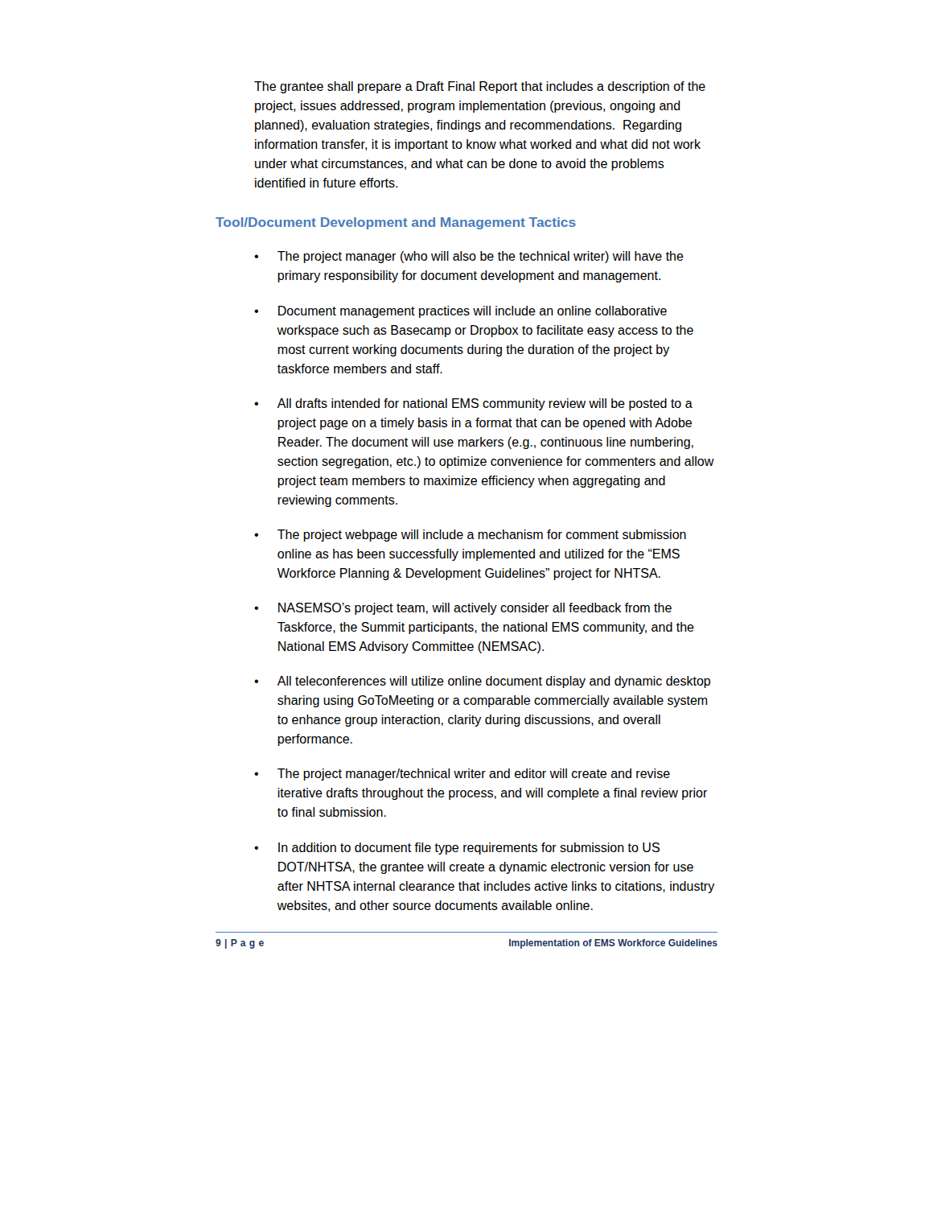The grantee shall prepare a Draft Final Report that includes a description of the project, issues addressed, program implementation (previous, ongoing and planned), evaluation strategies, findings and recommendations. Regarding information transfer, it is important to know what worked and what did not work under what circumstances, and what can be done to avoid the problems identified in future efforts.
Tool/Document Development and Management Tactics
The project manager (who will also be the technical writer) will have the primary responsibility for document development and management.
Document management practices will include an online collaborative workspace such as Basecamp or Dropbox to facilitate easy access to the most current working documents during the duration of the project by taskforce members and staff.
All drafts intended for national EMS community review will be posted to a project page on a timely basis in a format that can be opened with Adobe Reader. The document will use markers (e.g., continuous line numbering, section segregation, etc.) to optimize convenience for commenters and allow project team members to maximize efficiency when aggregating and reviewing comments.
The project webpage will include a mechanism for comment submission online as has been successfully implemented and utilized for the “EMS Workforce Planning & Development Guidelines” project for NHTSA.
NASEMSO’s project team, will actively consider all feedback from the Taskforce, the Summit participants, the national EMS community, and the National EMS Advisory Committee (NEMSAC).
All teleconferences will utilize online document display and dynamic desktop sharing using GoToMeeting or a comparable commercially available system to enhance group interaction, clarity during discussions, and overall performance.
The project manager/technical writer and editor will create and revise iterative drafts throughout the process, and will complete a final review prior to final submission.
In addition to document file type requirements for submission to US DOT/NHTSA, the grantee will create a dynamic electronic version for use after NHTSA internal clearance that includes active links to citations, industry websites, and other source documents available online.
9 | P a g e Implementation of EMS Workforce Guidelines